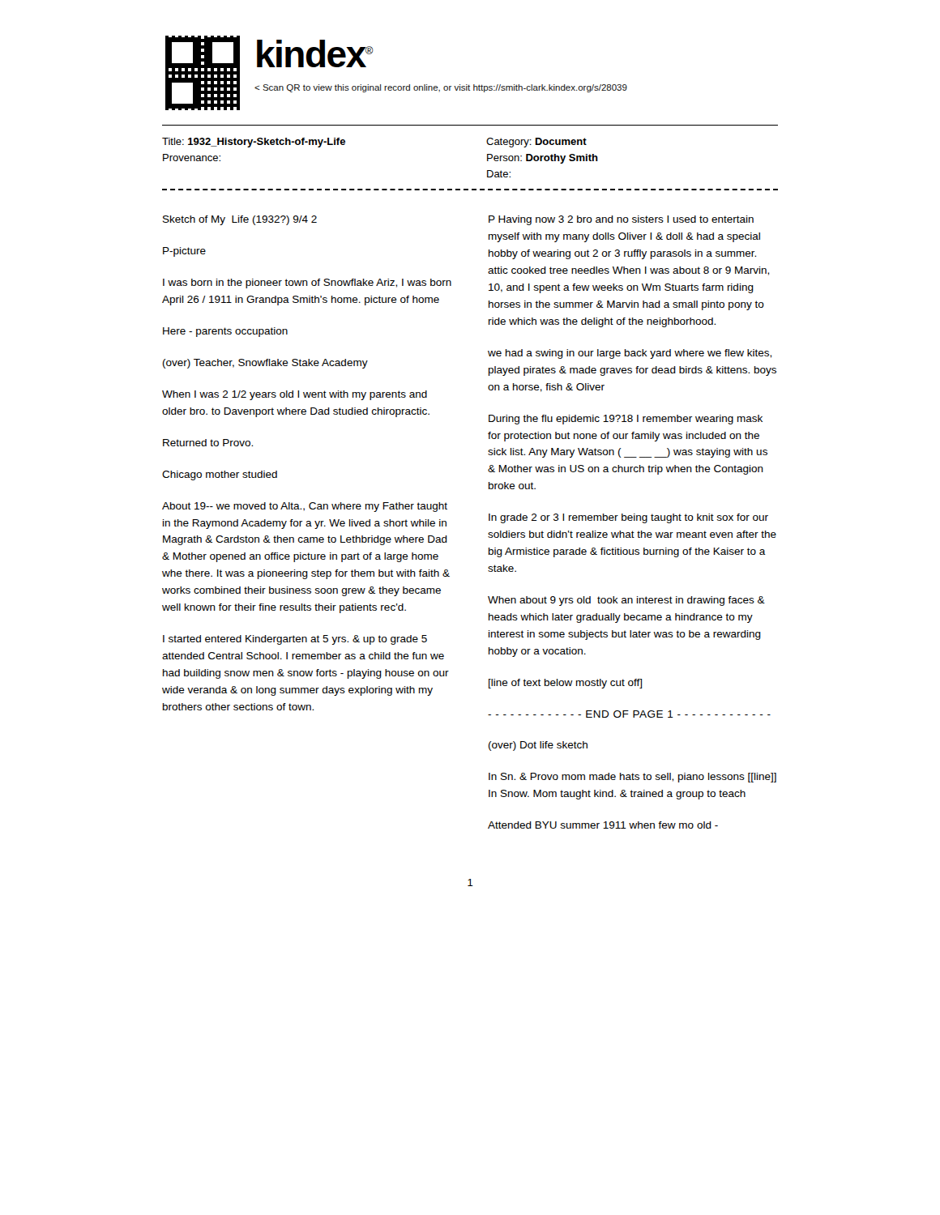kindex®
< Scan QR to view this original record online, or visit https://smith-clark.kindex.org/s/28039
Title: 1932_History-Sketch-of-my-Life
Provenance:
Category: Document
Person: Dorothy Smith
Date:
Sketch of My Life (1932?) 9/4 2
P-picture
I was born in the pioneer town of Snowflake Ariz, I was born April 26 / 1911 in Grandpa Smith's home. picture of home
Here - parents occupation
(over) Teacher, Snowflake Stake Academy
When I was 2 1/2 years old I went with my parents and older bro. to Davenport where Dad studied chiropractic.
Returned to Provo.
Chicago mother studied
About 19-- we moved to Alta., Can where my Father taught in the Raymond Academy for a yr. We lived a short while in Magrath & Cardston & then came to Lethbridge where Dad & Mother opened an office picture in part of a large home whe there. It was a pioneering step for them but with faith & works combined their business soon grew & they became well known for their fine results their patients rec'd.
I started entered Kindergarten at 5 yrs. & up to grade 5 attended Central School. I remember as a child the fun we had building snow men & snow forts - playing house on our wide veranda & on long summer days exploring with my brothers other sections of town.
P Having now 3 2 bro and no sisters I used to entertain myself with my many dolls Oliver I & doll & had a special hobby of wearing out 2 or 3 ruffly parasols in a summer. attic cooked tree needles When I was about 8 or 9 Marvin, 10, and I spent a few weeks on Wm Stuarts farm riding horses in the summer & Marvin had a small pinto pony to ride which was the delight of the neighborhood.
we had a swing in our large back yard where we flew kites, played pirates & made graves for dead birds & kittens. boys on a horse, fish & Oliver
During the flu epidemic 19?18 I remember wearing mask for protection but none of our family was included on the sick list. Any Mary Watson ( __ __ __) was staying with us & Mother was in US on a church trip when the Contagion broke out.
In grade 2 or 3 I remember being taught to knit sox for our soldiers but didn't realize what the war meant even after the big Armistice parade & fictitious burning of the Kaiser to a stake.
When about 9 yrs old took an interest in drawing faces & heads which later gradually became a hindrance to my interest in some subjects but later was to be a rewarding hobby or a vocation.
[line of text below mostly cut off]
- - - - - - - - - - - - - END OF PAGE 1 - - - - - - - - - - - - -
(over) Dot life sketch
In Sn. & Provo mom made hats to sell, piano lessons [[line]] In Snow. Mom taught kind. & trained a group to teach
Attended BYU summer 1911 when few mo old -
1